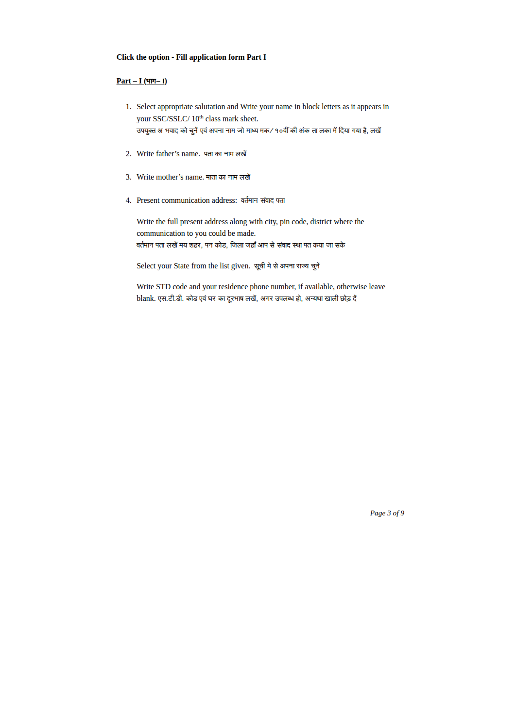Click the option - Fill application form Part I
Part – I (भाग– I)
Select appropriate salutation and Write your name in block letters as it appears in your SSC/SSLC/ 10th class mark sheet.
उपयुक्त अ भवाद को चुनें एवं अपना नाम जो माध्य मक ⁄ १०वीं की अंक ता लका में दिया गया है, लखें
Write father’s name. पता का नाम लखें
Write mother’s name. माता का नाम लखें
Present communication address: वर्तमान संवाद पता
Write the full present address along with city, pin code, district where the communication to you could be made.
वर्तमान पता लखें मय शहर, पन कोड, जिला जहाँ आप से संवाद स्था पत कया जा सके
Select your State from the list given. सूची मे से अपना राज्य चुनें
Write STD code and your residence phone number, if available, otherwise leave blank. एस.टी.डी. कोड एवं घर का दूरभाष लखें, अगर उपलब्ध हो, अन्यथा खाली छोड़ दें
Page 3 of 9